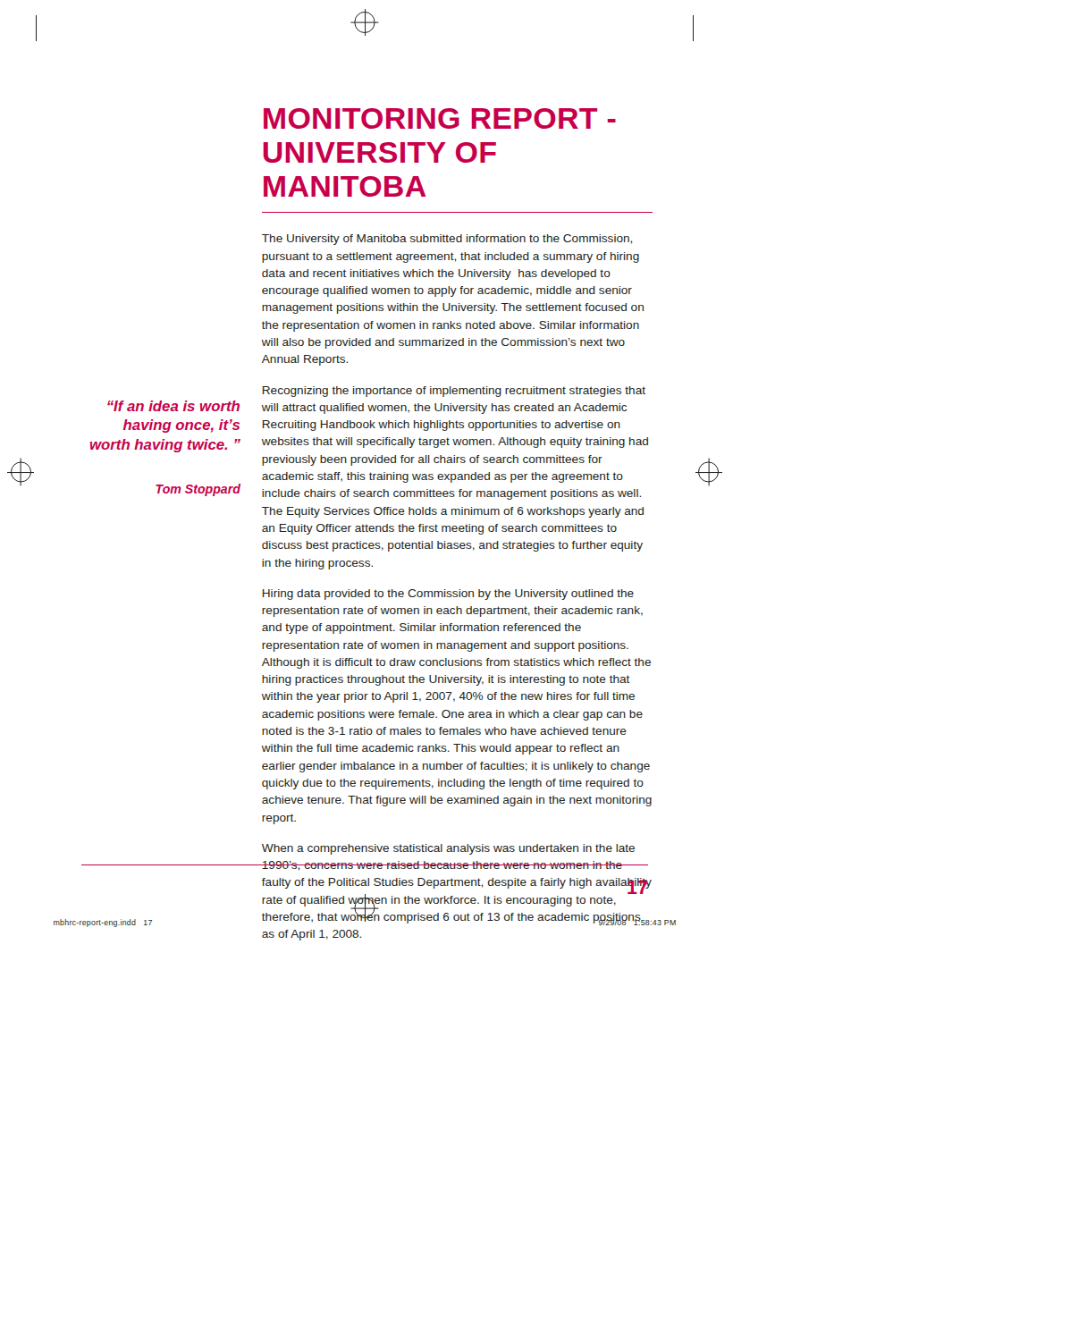“If an idea is worth having once, it’s worth having twice. ” Tom Stoppard
Monitoring Report -
University of Manitoba
The University of Manitoba submitted information to the Commission, pursuant to a settlement agreement, that included a summary of hiring data and recent initiatives which the University has developed to encourage qualified women to apply for academic, middle and senior management positions within the University. The settlement focused on the representation of women in ranks noted above. Similar information will also be provided and summarized in the Commission’s next two Annual Reports.
Recognizing the importance of implementing recruitment strategies that will attract qualified women, the University has created an Academic Recruiting Handbook which highlights opportunities to advertise on websites that will specifically target women. Although equity training had previously been provided for all chairs of search committees for academic staff, this training was expanded as per the agreement to include chairs of search committees for management positions as well. The Equity Services Office holds a minimum of 6 workshops yearly and an Equity Officer attends the first meeting of search committees to discuss best practices, potential biases, and strategies to further equity in the hiring process.
Hiring data provided to the Commission by the University outlined the representation rate of women in each department, their academic rank, and type of appointment. Similar information referenced the representation rate of women in management and support positions. Although it is difficult to draw conclusions from statistics which reflect the hiring practices throughout the University, it is interesting to note that within the year prior to April 1, 2007, 40% of the new hires for full time academic positions were female. One area in which a clear gap can be noted is the 3-1 ratio of males to females who have achieved tenure within the full time academic ranks. This would appear to reflect an earlier gender imbalance in a number of faculties; it is unlikely to change quickly due to the requirements, including the length of time required to achieve tenure. That figure will be examined again in the next monitoring report.
When a comprehensive statistical analysis was undertaken in the late 1990’s, concerns were raised because there were no women in the faulty of the Political Studies Department, despite a fairly high availability rate of qualified women in the workforce. It is encouraging to note, therefore, that women comprised 6 out of 13 of the academic positions as of April 1, 2008.
This is the first of three reports which have been provided by the University and this initial data will provide a baseline for tracking progress in the next two years. In that regard, the University has developed an equity module within a new human resource information system which generates reports which contain detailed information concerning the representation of women. They are made available to faculties, schools and administrative units and are used to assist in the development of employment equity targets for future hiring.
17
mbhrc-report-eng.indd 17
9/29/08 1:58:43 PM